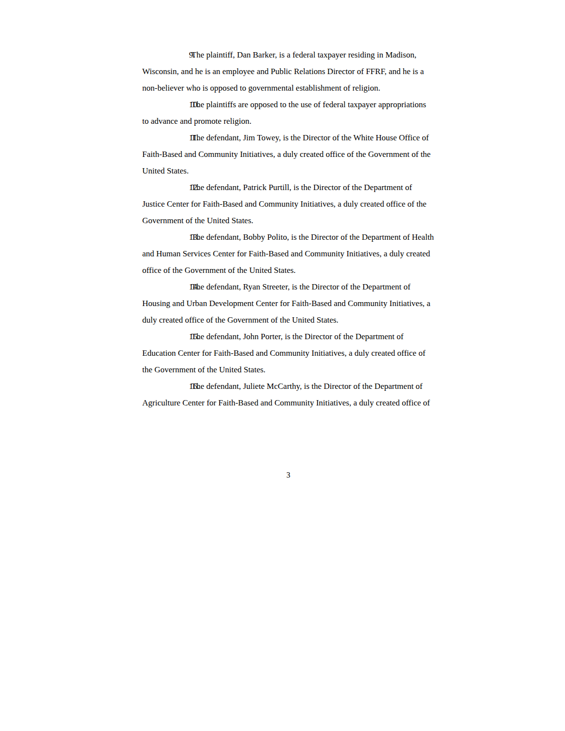9. The plaintiff, Dan Barker, is a federal taxpayer residing in Madison, Wisconsin, and he is an employee and Public Relations Director of FFRF, and he is a non-believer who is opposed to governmental establishment of religion.
10. The plaintiffs are opposed to the use of federal taxpayer appropriations to advance and promote religion.
11. The defendant, Jim Towey, is the Director of the White House Office of Faith-Based and Community Initiatives, a duly created office of the Government of the United States.
12. The defendant, Patrick Purtill, is the Director of the Department of Justice Center for Faith-Based and Community Initiatives, a duly created office of the Government of the United States.
13. The defendant, Bobby Polito, is the Director of the Department of Health and Human Services Center for Faith-Based and Community Initiatives, a duly created office of the Government of the United States.
14. The defendant, Ryan Streeter, is the Director of the Department of Housing and Urban Development Center for Faith-Based and Community Initiatives, a duly created office of the Government of the United States.
15. The defendant, John Porter, is the Director of the Department of Education Center for Faith-Based and Community Initiatives, a duly created office of the Government of the United States.
16. The defendant, Juliete McCarthy, is the Director of the Department of Agriculture Center for Faith-Based and Community Initiatives, a duly created office of
3